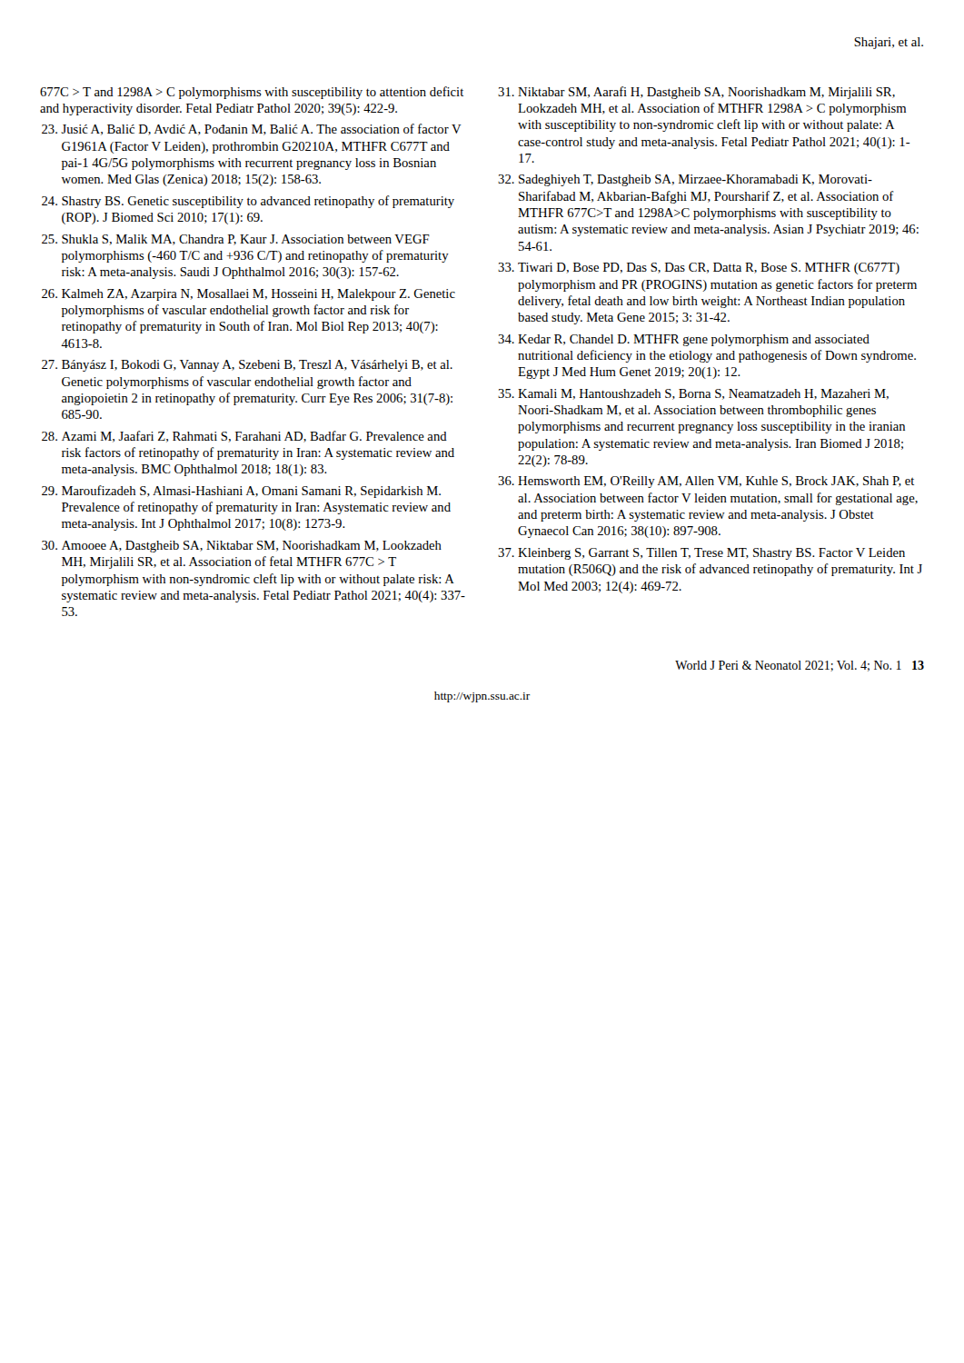Shajari, et al.
677C > T and 1298A > C polymorphisms with susceptibility to attention deficit and hyperactivity disorder. Fetal Pediatr Pathol 2020; 39(5): 422-9.
Jusić A, Balić D, Avdić A, Pođanin M, Balić A. The association of factor V G1961A (Factor V Leiden), prothrombin G20210A, MTHFR C677T and pai-1 4G/5G polymorphisms with recurrent pregnancy loss in Bosnian women. Med Glas (Zenica) 2018; 15(2): 158-63.
Shastry BS. Genetic susceptibility to advanced retinopathy of prematurity (ROP). J Biomed Sci 2010; 17(1): 69.
Shukla S, Malik MA, Chandra P, Kaur J. Association between VEGF polymorphisms (-460 T/C and +936 C/T) and retinopathy of prematurity risk: A meta-analysis. Saudi J Ophthalmol 2016; 30(3): 157-62.
Kalmeh ZA, Azarpira N, Mosallaei M, Hosseini H, Malekpour Z. Genetic polymorphisms of vascular endothelial growth factor and risk for retinopathy of prematurity in South of Iran. Mol Biol Rep 2013; 40(7): 4613-8.
Bányász I, Bokodi G, Vannay A, Szebeni B, Treszl A, Vásárhelyi B, et al. Genetic polymorphisms of vascular endothelial growth factor and angiopoietin 2 in retinopathy of prematurity. Curr Eye Res 2006; 31(7-8): 685-90.
Azami M, Jaafari Z, Rahmati S, Farahani AD, Badfar G. Prevalence and risk factors of retinopathy of prematurity in Iran: A systematic review and meta-analysis. BMC Ophthalmol 2018; 18(1): 83.
Maroufizadeh S, Almasi-Hashiani A, Omani Samani R, Sepidarkish M. Prevalence of retinopathy of prematurity in Iran: Asystematic review and meta-analysis. Int J Ophthalmol 2017; 10(8): 1273-9.
Amooee A, Dastgheib SA, Niktabar SM, Noorishadkam M, Lookzadeh MH, Mirjalili SR, et al. Association of fetal MTHFR 677C > T polymorphism with non-syndromic cleft lip with or without palate risk: A systematic review and meta-analysis. Fetal Pediatr Pathol 2021; 40(4): 337-53.
Niktabar SM, Aarafi H, Dastgheib SA, Noorishadkam M, Mirjalili SR, Lookzadeh MH, et al. Association of MTHFR 1298A > C polymorphism with susceptibility to non-syndromic cleft lip with or without palate: A case-control study and meta-analysis. Fetal Pediatr Pathol 2021; 40(1): 1-17.
Sadeghiyeh T, Dastgheib SA, Mirzaee-Khoramabadi K, Morovati-Sharifabad M, Akbarian-Bafghi MJ, Poursharif Z, et al. Association of MTHFR 677C>T and 1298A>C polymorphisms with susceptibility to autism: A systematic review and meta-analysis. Asian J Psychiatr 2019; 46: 54-61.
Tiwari D, Bose PD, Das S, Das CR, Datta R, Bose S. MTHFR (C677T) polymorphism and PR (PROGINS) mutation as genetic factors for preterm delivery, fetal death and low birth weight: A Northeast Indian population based study. Meta Gene 2015; 3: 31-42.
Kedar R, Chandel D. MTHFR gene polymorphism and associated nutritional deficiency in the etiology and pathogenesis of Down syndrome. Egypt J Med Hum Genet 2019; 20(1): 12.
Kamali M, Hantoushzadeh S, Borna S, Neamatzadeh H, Mazaheri M, Noori-Shadkam M, et al. Association between thrombophilic genes polymorphisms and recurrent pregnancy loss susceptibility in the iranian population: A systematic review and meta-analysis. Iran Biomed J 2018; 22(2): 78-89.
Hemsworth EM, O'Reilly AM, Allen VM, Kuhle S, Brock JAK, Shah P, et al. Association between factor V leiden mutation, small for gestational age, and preterm birth: A systematic review and meta-analysis. J Obstet Gynaecol Can 2016; 38(10): 897-908.
Kleinberg S, Garrant S, Tillen T, Trese MT, Shastry BS. Factor V Leiden mutation (R506Q) and the risk of advanced retinopathy of prematurity. Int J Mol Med 2003; 12(4): 469-72.
World J Peri & Neonatol 2021; Vol. 4; No. 1 13
http://wjpn.ssu.ac.ir